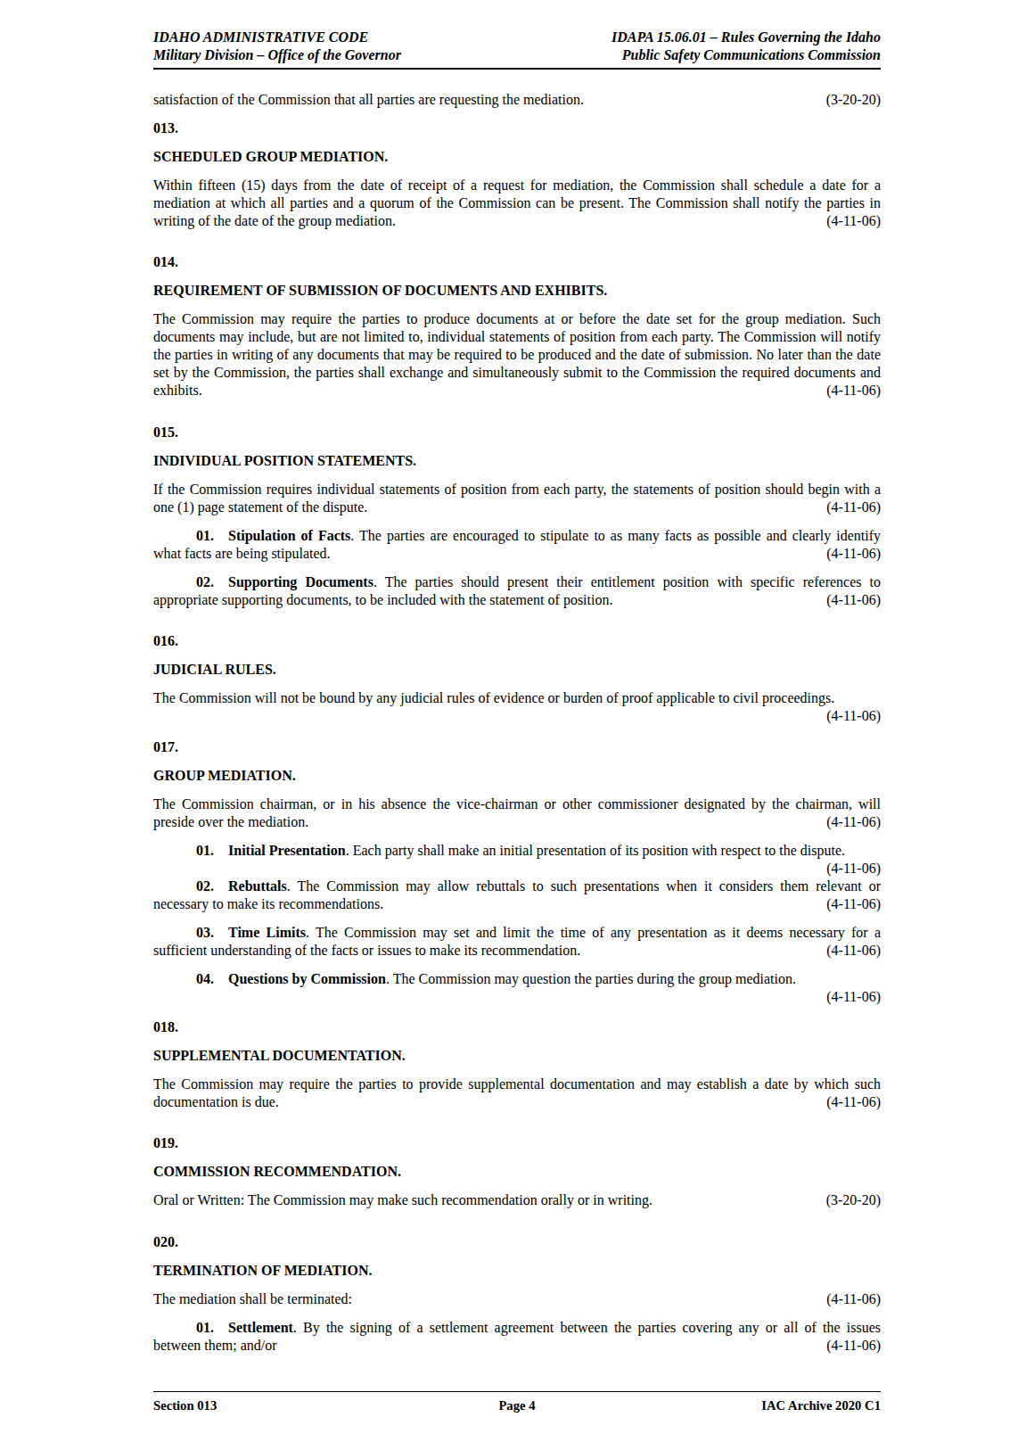| IDAHO ADMINISTRATIVE CODE Military Division – Office of the Governor | IDAPA 15.06.01 – Rules Governing the Idaho Public Safety Communications Commission |
satisfaction of the Commission that all parties are requesting the mediation.(3-20-20)
013. 
SCHEDULED GROUP MEDIATION.
Within fifteen (15) days from the date of receipt of a request for mediation, the Commission shall schedule a date for a mediation at which all parties and a quorum of the Commission can be present. The Commission shall notify the parties in writing of the date of the group mediation.(4-11-06)
014. 
REQUIREMENT OF SUBMISSION OF DOCUMENTS AND EXHIBITS.
The Commission may require the parties to produce documents at or before the date set for the group mediation. Such documents may include, but are not limited to, individual statements of position from each party. The Commission will notify the parties in writing of any documents that may be required to be produced and the date of submission. No later than the date set by the Commission, the parties shall exchange and simultaneously submit to the Commission the required documents and exhibits.(4-11-06)
015. 
INDIVIDUAL POSITION STATEMENTS.
If the Commission requires individual statements of position from each party, the statements of position should begin with a one (1) page statement of the dispute.(4-11-06)
01. Stipulation of Facts. The parties are encouraged to stipulate to as many facts as possible and clearly identify what facts are being stipulated.(4-11-06)
02. Supporting Documents. The parties should present their entitlement position with specific references to appropriate supporting documents, to be included with the statement of position.(4-11-06)
016. 
JUDICIAL RULES.
The Commission will not be bound by any judicial rules of evidence or burden of proof applicable to civil proceedings.(4-11-06)
017. 
GROUP MEDIATION.
The Commission chairman, or in his absence the vice-chairman or other commissioner designated by the chairman, will preside over the mediation.(4-11-06)
01. Initial Presentation. Each party shall make an initial presentation of its position with respect to the dispute.(4-11-06)
02. Rebuttals. The Commission may allow rebuttals to such presentations when it considers them relevant or necessary to make its recommendations.(4-11-06)
03. Time Limits. The Commission may set and limit the time of any presentation as it deems necessary for a sufficient understanding of the facts or issues to make its recommendation.(4-11-06)
04. Questions by Commission. The Commission may question the parties during the group mediation.(4-11-06)
018. 
SUPPLEMENTAL DOCUMENTATION.
The Commission may require the parties to provide supplemental documentation and may establish a date by which such documentation is due.(4-11-06)
019. 
COMMISSION RECOMMENDATION.
Oral or Written: The Commission may make such recommendation orally or in writing.(3-20-20)
020. 
TERMINATION OF MEDIATION.
The mediation shall be terminated:(4-11-06)
01. Settlement. By the signing of a settlement agreement between the parties covering any or all of the issues between them; and/or(4-11-06)
| Section 013 | Page 4 | IAC Archive 2020 C1 |